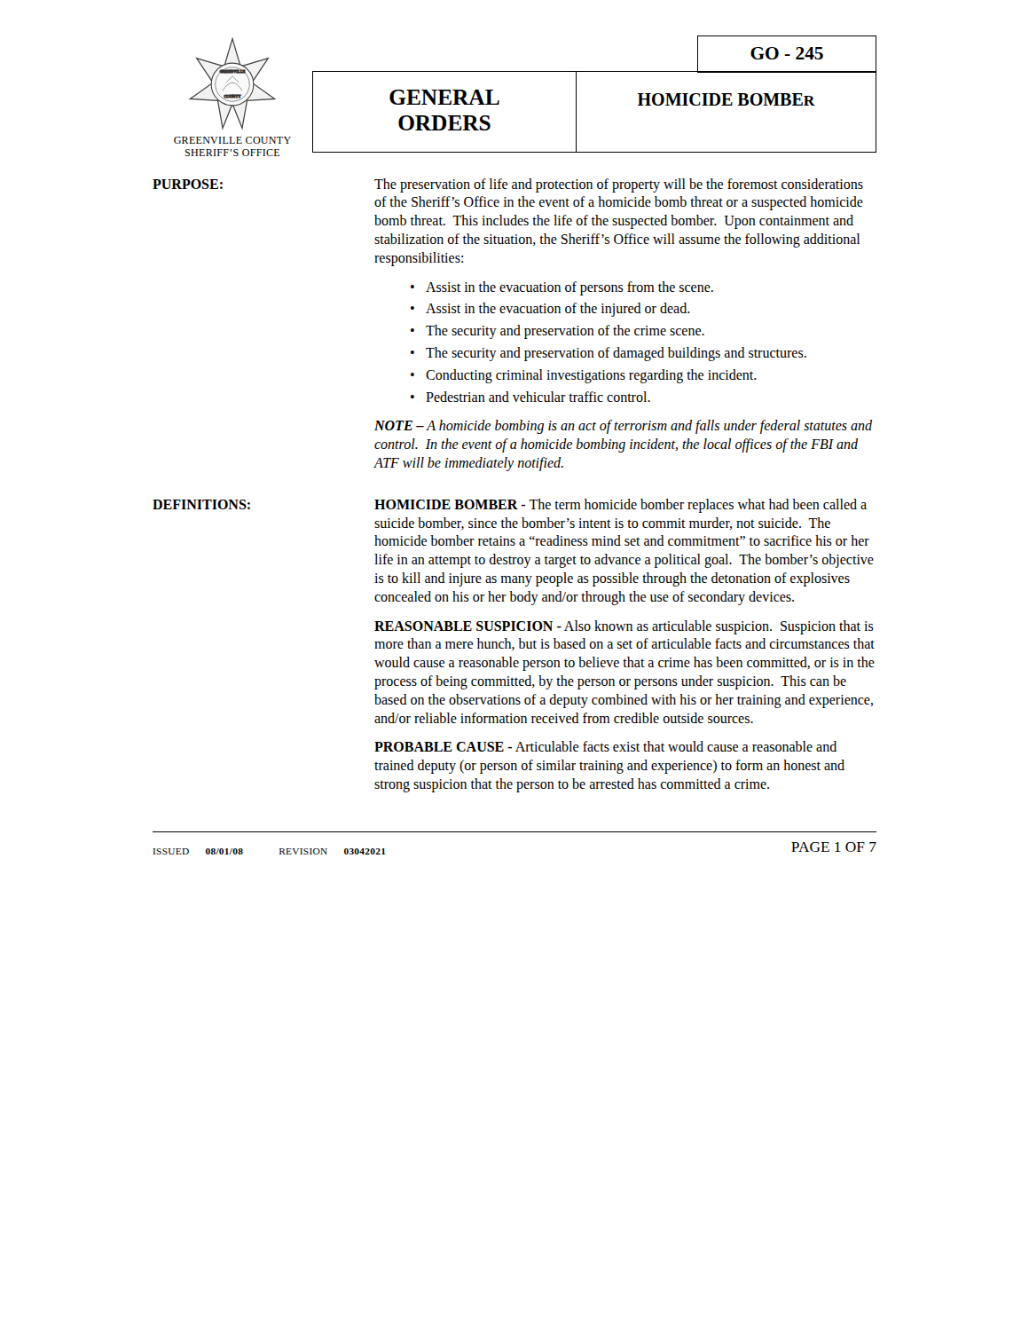GREENVILLE COUNTY
GREENVILLE COUNTY
SHERIFF’S OFFICE
GO - 245
GENERAL
ORDERS
HOMICIDE BOMBER
PURPOSE:
The preservation of life and protection of property will be the foremost considerations of the Sheriff’s Office in the event of a homicide bomb threat or a suspected homicide bomb threat. This includes the life of the suspected bomber. Upon containment and stabilization of the situation, the Sheriff’s Office will assume the following additional responsibilities:
Assist in the evacuation of persons from the scene.
Assist in the evacuation of the injured or dead.
The security and preservation of the crime scene.
The security and preservation of damaged buildings and structures.
Conducting criminal investigations regarding the incident.
Pedestrian and vehicular traffic control.
NOTE – A homicide bombing is an act of terrorism and falls under federal statutes and control. In the event of a homicide bombing incident, the local offices of the FBI and ATF will be immediately notified.
DEFINITIONS:
HOMICIDE BOMBER - The term homicide bomber replaces what had been called a suicide bomber, since the bomber’s intent is to commit murder, not suicide. The homicide bomber retains a “readiness mind set and commitment” to sacrifice his or her life in an attempt to destroy a target to advance a political goal. The bomber’s objective is to kill and injure as many people as possible through the detonation of explosives concealed on his or her body and/or through the use of secondary devices.
REASONABLE SUSPICION - Also known as articulable suspicion. Suspicion that is more than a mere hunch, but is based on a set of articulable facts and circumstances that would cause a reasonable person to believe that a crime has been committed, or is in the process of being committed, by the person or persons under suspicion. This can be based on the observations of a deputy combined with his or her training and experience, and/or reliable information received from credible outside sources.
PROBABLE CAUSE - Articulable facts exist that would cause a reasonable and trained deputy (or person of similar training and experience) to form an honest and strong suspicion that the person to be arrested has committed a crime.
ISSUED 08/01/08 REVISION 03042021
PAGE 1 OF 7